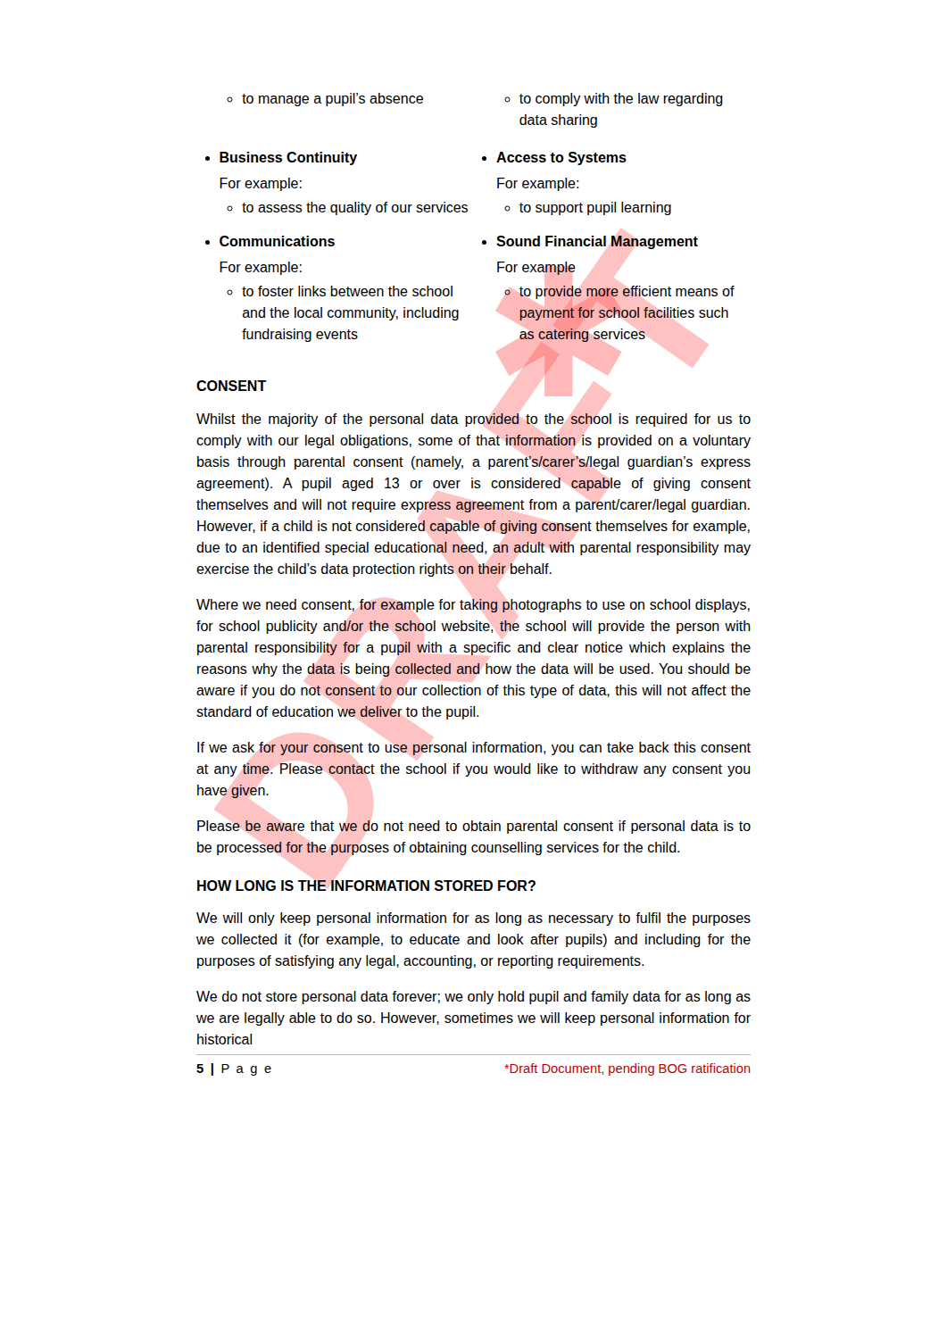DRAFT
✱
| to manage a pupil’s absence | to comply with the law regarding data sharing |
| Business Continuity For example: to assess the quality of our services | Access to Systems For example: to support pupil learning |
| Communications For example: to foster links between the school and the local community, including fundraising events | Sound Financial Management For example to provide more efficient means of payment for school facilities such as catering services |
Consent
Whilst the majority of the personal data provided to the school is required for us to comply with our legal obligations, some of that information is provided on a voluntary basis through parental consent (namely, a parent’s/carer’s/legal guardian’s express agreement). A pupil aged 13 or over is considered capable of giving consent themselves and will not require express agreement from a parent/carer/legal guardian. However, if a child is not considered capable of giving consent themselves for example, due to an identified special educational need, an adult with parental responsibility may exercise the child’s data protection rights on their behalf.
Where we need consent, for example for taking photographs to use on school displays, for school publicity and/or the school website, the school will provide the person with parental responsibility for a pupil with a specific and clear notice which explains the reasons why the data is being collected and how the data will be used. You should be aware if you do not consent to our collection of this type of data, this will not affect the standard of education we deliver to the pupil.
If we ask for your consent to use personal information, you can take back this consent at any time. Please contact the school if you would like to withdraw any consent you have given.
Please be aware that we do not need to obtain parental consent if personal data is to be processed for the purposes of obtaining counselling services for the child.
How long is the information stored for?
We will only keep personal information for as long as necessary to fulfil the purposes we collected it (for example, to educate and look after pupils) and including for the purposes of satisfying any legal, accounting, or reporting requirements.
We do not store personal data forever; we only hold pupil and family data for as long as we are legally able to do so. However, sometimes we will keep personal information for historical
5 | P a g e
*Draft Document, pending BOG ratification